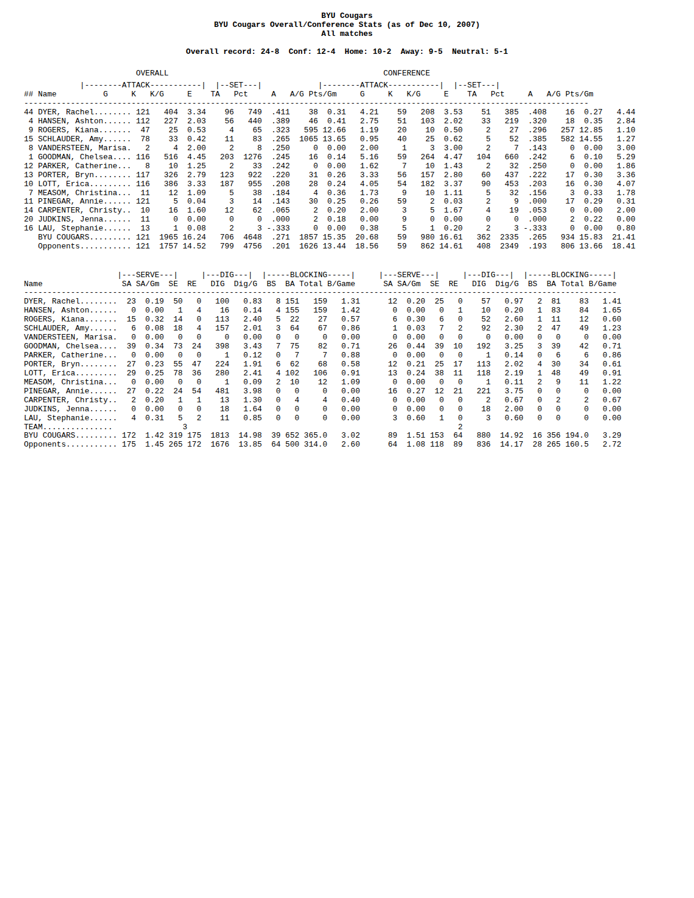BYU Cougars
BYU Cougars Overall/Conference Stats (as of Dec 10, 2007)
All matches
Overall record: 24-8  Conf: 12-4  Home: 10-2  Away: 9-5  Neutral: 5-1
                        OVERALL                                              CONFERENCE
            |--------ATTACK-----------|  |--SET---|            |--------ATTACK-----------|  |--SET---|
## Name          G     K   K/G     E    TA   Pct     A   A/G Pts/Gm     G     K   K/G     E    TA   Pct     A   A/G Pts/Gm
-------------------------------------------------------------------------------------------------------------------------
44 DYER, Rachel........ 121   404  3.34    96   749  .411    38  0.31   4.21    59   208  3.53    51   385  .408    16  0.27   4.44
 4 HANSEN, Ashton...... 112   227  2.03    56   440  .389    46  0.41   2.75    51   103  2.02    33   219  .320    18  0.35   2.84
 9 ROGERS, Kiana.......  47    25  0.53     4    65  .323   595 12.66   1.19    20    10  0.50     2    27  .296   257 12.85   1.10
15 SCHLAUDER, Amy......  78    33  0.42    11    83  .265  1065 13.65   0.95    40    25  0.62     5    52  .385   582 14.55   1.27
 8 VANDERSTEEN, Marisa.   2     4  2.00     2     8  .250     0  0.00   2.00     1     3  3.00     2     7  .143     0  0.00   3.00
 1 GOODMAN, Chelsea.... 116   516  4.45   203  1276  .245    16  0.14   5.16    59   264  4.47   104   660  .242     6  0.10   5.29
12 PARKER, Catherine...   8    10  1.25     2    33  .242     0  0.00   1.62     7    10  1.43     2    32  .250     0  0.00   1.86
13 PORTER, Bryn........ 117   326  2.79   123   922  .220    31  0.26   3.33    56   157  2.80    60   437  .222    17  0.30   3.36
10 LOTT, Erica......... 116   386  3.33   187   955  .208    28  0.24   4.05    54   182  3.37    90   453  .203    16  0.30   4.07
 7 MEASOM, Christina...  11    12  1.09     5    38  .184     4  0.36   1.73     9    10  1.11     5    32  .156     3  0.33   1.78
11 PINEGAR, Annie...... 121     5  0.04     3    14  .143    30  0.25   0.26    59     2  0.03     2     9  .000    17  0.29   0.31
14 CARPENTER, Christy..  10    16  1.60    12    62  .065     2  0.20   2.00     3     5  1.67     4    19  .053     0  0.00   2.00
20 JUDKINS, Jenna......  11     0  0.00     0     0  .000     2  0.18   0.00     9     0  0.00     0     0  .000     2  0.22   0.00
16 LAU, Stephanie......  13     1  0.08     2     3 -.333     0  0.00   0.38     5     1  0.20     2     3 -.333     0  0.00   0.80
   BYU COUGARS......... 121  1965 16.24   706  4648  .271  1857 15.35  20.68    59   980 16.61   362  2335  .265   934 15.83  21.41
   Opponents........... 121  1757 14.52   799  4756  .201  1626 13.44  18.56    59   862 14.61   408  2349  .193   806 13.66  18.41
                    |---SERVE---|     |---DIG---|  |-----BLOCKING-----|     |---SERVE---|     |---DIG---|  |-----BLOCKING-----|
Name                 SA SA/Gm  SE  RE   DIG  Dig/G  BS  BA Total B/Game      SA SA/Gm  SE  RE   DIG  Dig/G  BS  BA Total B/Game
-------------------------------------------------------------------------------------------------------------------------------
DYER, Rachel........  23  0.19  50   0   100   0.83   8 151   159   1.31      12  0.20  25   0    57   0.97   2  81    83   1.41
HANSEN, Ashton......   0  0.00   1   4    16   0.14   4 155   159   1.42       0  0.00   0   1    10   0.20   1  83    84   1.65
ROGERS, Kiana.......  15  0.32  14   0   113   2.40   5  22    27   0.57       6  0.30   6   0    52   2.60   1  11    12   0.60
SCHLAUDER, Amy......   6  0.08  18   4   157   2.01   3  64    67   0.86       1  0.03   7   2    92   2.30   2  47    49   1.23
VANDERSTEEN, Marisa.   0  0.00   0   0     0   0.00   0   0     0   0.00       0  0.00   0   0     0   0.00   0   0     0   0.00
GOODMAN, Chelsea....  39  0.34  73  24   398   3.43   7  75    82   0.71      26  0.44  39  10   192   3.25   3  39    42   0.71
PARKER, Catherine...   0  0.00   0   0     1   0.12   0   7     7   0.88       0  0.00   0   0     1   0.14   0   6     6   0.86
PORTER, Bryn........  27  0.23  55  47   224   1.91   6  62    68   0.58      12  0.21  25  17   113   2.02   4  30    34   0.61
LOTT, Erica.........  29  0.25  78  36   280   2.41   4 102   106   0.91      13  0.24  38  11   118   2.19   1  48    49   0.91
MEASOM, Christina...   0  0.00   0   0     1   0.09   2  10    12   1.09       0  0.00   0   0     1   0.11   2   9    11   1.22
PINEGAR, Annie......  27  0.22  24  54   481   3.98   0   0     0   0.00      16  0.27  12  21   221   3.75   0   0     0   0.00
CARPENTER, Christy..   2  0.20   1   1    13   1.30   0   4     4   0.40       0  0.00   0   0     2   0.67   0   2     2   0.67
JUDKINS, Jenna......   0  0.00   0   0    18   1.64   0   0     0   0.00       0  0.00   0   0    18   2.00   0   0     0   0.00
LAU, Stephanie......   4  0.31   5   2    11   0.85   0   0     0   0.00       3  0.60   1   0     3   0.60   0   0     0   0.00
TEAM...............               3                                                          2
BYU COUGARS......... 172  1.42 319 175  1813  14.98  39 652 365.0   3.02      89  1.51 153  64   880  14.92  16 356 194.0   3.29
Opponents........... 175  1.45 265 172  1676  13.85  64 500 314.0   2.60      64  1.08 118  89   836  14.17  28 265 160.5   2.72